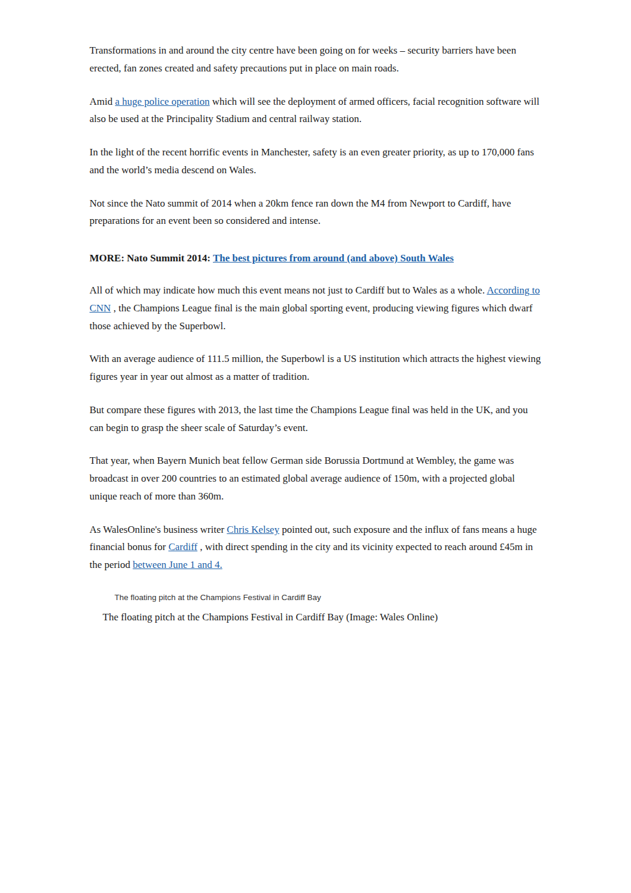Transformations in and around the city centre have been going on for weeks – security barriers have been erected, fan zones created and safety precautions put in place on main roads.
Amid a huge police operation which will see the deployment of armed officers, facial recognition software will also be used at the Principality Stadium and central railway station.
In the light of the recent horrific events in Manchester, safety is an even greater priority, as up to 170,000 fans and the world’s media descend on Wales.
Not since the Nato summit of 2014 when a 20km fence ran down the M4 from Newport to Cardiff, have preparations for an event been so considered and intense.
MORE: Nato Summit 2014: The best pictures from around (and above) South Wales
All of which may indicate how much this event means not just to Cardiff but to Wales as a whole. According to CNN , the Champions League final is the main global sporting event, producing viewing figures which dwarf those achieved by the Superbowl.
With an average audience of 111.5 million, the Superbowl is a US institution which attracts the highest viewing figures year in year out almost as a matter of tradition.
But compare these figures with 2013, the last time the Champions League final was held in the UK, and you can begin to grasp the sheer scale of Saturday’s event.
That year, when Bayern Munich beat fellow German side Borussia Dortmund at Wembley, the game was broadcast in over 200 countries to an estimated global average audience of 150m, with a projected global unique reach of more than 360m.
As WalesOnline's business writer Chris Kelsey pointed out, such exposure and the influx of fans means a huge financial bonus for Cardiff , with direct spending in the city and its vicinity expected to reach around £45m in the period between June 1 and 4.
The floating pitch at the Champions Festival in Cardiff Bay
The floating pitch at the Champions Festival in Cardiff Bay (Image: Wales Online)